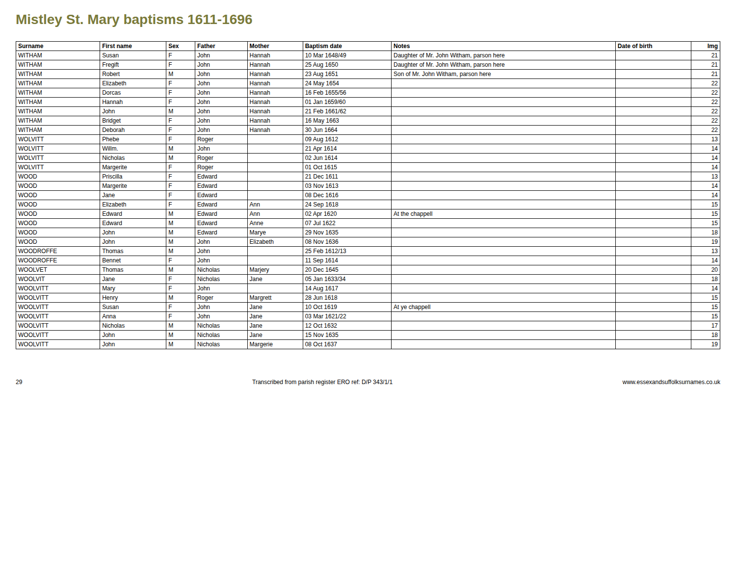Mistley St. Mary baptisms 1611-1696
| Surname | First name | Sex | Father | Mother | Baptism date | Notes | Date of birth | Img |
| --- | --- | --- | --- | --- | --- | --- | --- | --- |
| WITHAM | Susan | F | John | Hannah | 10 Mar 1648/49 | Daughter of Mr. John Witham, parson here | | 21 |
| WITHAM | Fregift | F | John | Hannah | 25 Aug 1650 | Daughter of Mr. John Witham, parson here | | 21 |
| WITHAM | Robert | M | John | Hannah | 23 Aug 1651 | Son of Mr. John Witham, parson here | | 21 |
| WITHAM | Elizabeth | F | John | Hannah | 24 May 1654 | | | 22 |
| WITHAM | Dorcas | F | John | Hannah | 16 Feb 1655/56 | | | 22 |
| WITHAM | Hannah | F | John | Hannah | 01 Jan 1659/60 | | | 22 |
| WITHAM | John | M | John | Hannah | 21 Feb 1661/62 | | | 22 |
| WITHAM | Bridget | F | John | Hannah | 16 May 1663 | | | 22 |
| WITHAM | Deborah | F | John | Hannah | 30 Jun 1664 | | | 22 |
| WOLVITT | Phebe | F | Roger | | 09 Aug 1612 | | | 13 |
| WOLVITT | Willm. | M | John | | 21 Apr 1614 | | | 14 |
| WOLVITT | Nicholas | M | Roger | | 02 Jun 1614 | | | 14 |
| WOLVITT | Margerite | F | Roger | | 01 Oct 1615 | | | 14 |
| WOOD | Priscilla | F | Edward | | 21 Dec 1611 | | | 13 |
| WOOD | Margerite | F | Edward | | 03 Nov 1613 | | | 14 |
| WOOD | Jane | F | Edward | | 08 Dec 1616 | | | 14 |
| WOOD | Elizabeth | F | Edward | Ann | 24 Sep 1618 | | | 15 |
| WOOD | Edward | M | Edward | Ann | 02 Apr 1620 | At the chappell | | 15 |
| WOOD | Edward | M | Edward | Anne | 07 Jul 1622 | | | 15 |
| WOOD | John | M | Edward | Marye | 29 Nov 1635 | | | 18 |
| WOOD | John | M | John | Elizabeth | 08 Nov 1636 | | | 19 |
| WOODROFFE | Thomas | M | John | | 25 Feb 1612/13 | | | 13 |
| WOODROFFE | Bennet | F | John | | 11 Sep 1614 | | | 14 |
| WOOLVET | Thomas | M | Nicholas | Marjery | 20 Dec 1645 | | | 20 |
| WOOLVIT | Jane | F | Nicholas | Jane | 05 Jan 1633/34 | | | 18 |
| WOOLVITT | Mary | F | John | | 14 Aug 1617 | | | 14 |
| WOOLVITT | Henry | M | Roger | Margrett | 28 Jun 1618 | | | 15 |
| WOOLVITT | Susan | F | John | Jane | 10 Oct 1619 | At ye chappell | | 15 |
| WOOLVITT | Anna | F | John | Jane | 03 Mar 1621/22 | | | 15 |
| WOOLVITT | Nicholas | M | Nicholas | Jane | 12 Oct 1632 | | | 17 |
| WOOLVITT | John | M | Nicholas | Jane | 15 Nov 1635 | | | 18 |
| WOOLVITT | John | M | Nicholas | Margerie | 08 Oct 1637 | | | 19 |
29
Transcribed from parish register ERO ref: D/P 343/1/1
www.essexandsuffolksurnames.co.uk